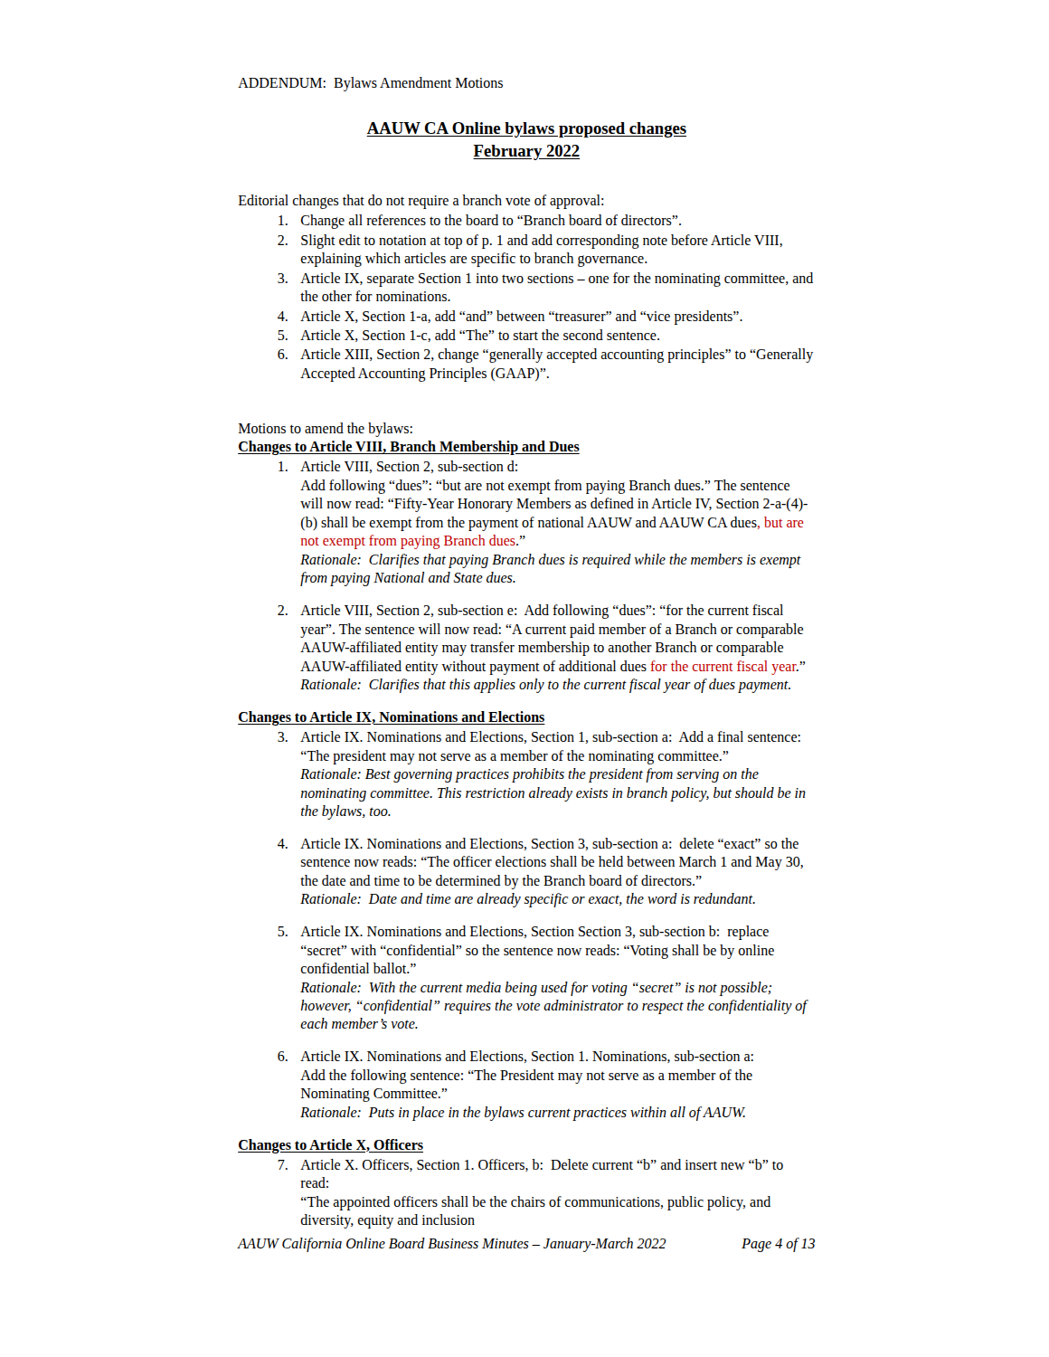ADDENDUM: Bylaws Amendment Motions
AAUW CA Online bylaws proposed changes February 2022
Editorial changes that do not require a branch vote of approval:
Change all references to the board to “Branch board of directors”.
Slight edit to notation at top of p. 1 and add corresponding note before Article VIII, explaining which articles are specific to branch governance.
Article IX, separate Section 1 into two sections – one for the nominating committee, and the other for nominations.
Article X, Section 1-a, add “and” between “treasurer” and “vice presidents”.
Article X, Section 1-c, add “The” to start the second sentence.
Article XIII, Section 2, change “generally accepted accounting principles” to “Generally Accepted Accounting Principles (GAAP)”.
Motions to amend the bylaws:
Changes to Article VIII, Branch Membership and Dues
Article VIII, Section 2, sub-section d: Add following “dues”: “but are not exempt from paying Branch dues.” The sentence will now read: “Fifty-Year Honorary Members as defined in Article IV, Section 2-a-(4)-(b) shall be exempt from the payment of national AAUW and AAUW CA dues, but are not exempt from paying Branch dues.” Rationale: Clarifies that paying Branch dues is required while the members is exempt from paying National and State dues.
Article VIII, Section 2, sub-section e: Add following “dues”: “for the current fiscal year”. The sentence will now read: “A current paid member of a Branch or comparable AAUW-affiliated entity may transfer membership to another Branch or comparable AAUW-affiliated entity without payment of additional dues for the current fiscal year.” Rationale: Clarifies that this applies only to the current fiscal year of dues payment.
Changes to Article IX, Nominations and Elections
Article IX. Nominations and Elections, Section 1, sub-section a: Add a final sentence: “The president may not serve as a member of the nominating committee.” Rationale: Best governing practices prohibits the president from serving on the nominating committee. This restriction already exists in branch policy, but should be in the bylaws, too.
Article IX. Nominations and Elections, Section 3, sub-section a: delete “exact” so the sentence now reads: “The officer elections shall be held between March 1 and May 30, the date and time to be determined by the Branch board of directors.” Rationale: Date and time are already specific or exact, the word is redundant.
Article IX. Nominations and Elections, Section Section 3, sub-section b: replace “secret” with “confidential” so the sentence now reads: “Voting shall be by online confidential ballot.” Rationale: With the current media being used for voting “secret” is not possible; however, “confidential” requires the vote administrator to respect the confidentiality of each member’s vote.
Article IX. Nominations and Elections, Section 1. Nominations, sub-section a: Add the following sentence: “The President may not serve as a member of the Nominating Committee.” Rationale: Puts in place in the bylaws current practices within all of AAUW.
Changes to Article X, Officers
Article X. Officers, Section 1. Officers, b: Delete current “b” and insert new “b” to read: “The appointed officers shall be the chairs of communications, public policy, and diversity, equity and inclusion
AAUW California Online Board Business Minutes – January-March 2022 Page 4 of 13